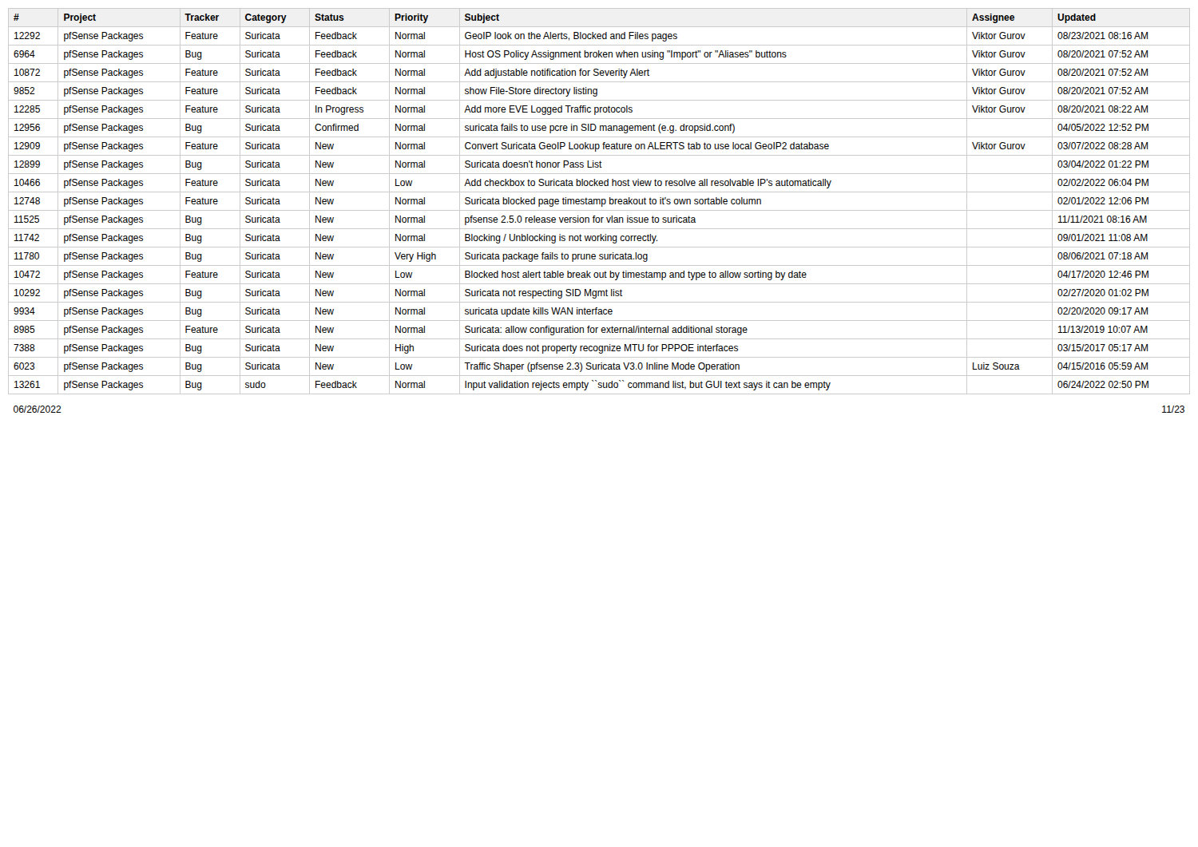| # | Project | Tracker | Category | Status | Priority | Subject | Assignee | Updated |
| --- | --- | --- | --- | --- | --- | --- | --- | --- |
| 12292 | pfSense Packages | Feature | Suricata | Feedback | Normal | GeoIP look on the Alerts, Blocked and Files pages | Viktor Gurov | 08/23/2021 08:16 AM |
| 6964 | pfSense Packages | Bug | Suricata | Feedback | Normal | Host OS Policy Assignment broken when using "Import" or "Aliases" buttons | Viktor Gurov | 08/20/2021 07:52 AM |
| 10872 | pfSense Packages | Feature | Suricata | Feedback | Normal | Add adjustable notification for Severity Alert | Viktor Gurov | 08/20/2021 07:52 AM |
| 9852 | pfSense Packages | Feature | Suricata | Feedback | Normal | show File-Store directory listing | Viktor Gurov | 08/20/2021 07:52 AM |
| 12285 | pfSense Packages | Feature | Suricata | In Progress | Normal | Add more EVE Logged Traffic protocols | Viktor Gurov | 08/20/2021 08:22 AM |
| 12956 | pfSense Packages | Bug | Suricata | Confirmed | Normal | suricata fails to use pcre in SID management (e.g. dropsid.conf) | | 04/05/2022 12:52 PM |
| 12909 | pfSense Packages | Feature | Suricata | New | Normal | Convert Suricata GeoIP Lookup feature on ALERTS tab to use local GeoIP2 database | Viktor Gurov | 03/07/2022 08:28 AM |
| 12899 | pfSense Packages | Bug | Suricata | New | Normal | Suricata doesn't honor Pass List | | 03/04/2022 01:22 PM |
| 10466 | pfSense Packages | Feature | Suricata | New | Low | Add checkbox to Suricata blocked host view to resolve all resolvable IP's automatically | | 02/02/2022 06:04 PM |
| 12748 | pfSense Packages | Feature | Suricata | New | Normal | Suricata blocked page timestamp breakout to it's own sortable column | | 02/01/2022 12:06 PM |
| 11525 | pfSense Packages | Bug | Suricata | New | Normal | pfsense 2.5.0 release version for vlan issue to suricata | | 11/11/2021 08:16 AM |
| 11742 | pfSense Packages | Bug | Suricata | New | Normal | Blocking / Unblocking is not working correctly. | | 09/01/2021 11:08 AM |
| 11780 | pfSense Packages | Bug | Suricata | New | Very High | Suricata package fails to prune suricata.log | | 08/06/2021 07:18 AM |
| 10472 | pfSense Packages | Feature | Suricata | New | Low | Blocked host alert table break out by timestamp and type to allow sorting by date | | 04/17/2020 12:46 PM |
| 10292 | pfSense Packages | Bug | Suricata | New | Normal | Suricata not respecting SID Mgmt list | | 02/27/2020 01:02 PM |
| 9934 | pfSense Packages | Bug | Suricata | New | Normal | suricata update kills WAN interface | | 02/20/2020 09:17 AM |
| 8985 | pfSense Packages | Feature | Suricata | New | Normal | Suricata: allow configuration for external/internal additional storage | | 11/13/2019 10:07 AM |
| 7388 | pfSense Packages | Bug | Suricata | New | High | Suricata does not property recognize MTU for PPPOE interfaces | | 03/15/2017 05:17 AM |
| 6023 | pfSense Packages | Bug | Suricata | New | Low | Traffic Shaper (pfsense 2.3) Suricata V3.0 Inline Mode Operation | Luiz Souza | 04/15/2016 05:59 AM |
| 13261 | pfSense Packages | Bug | sudo | Feedback | Normal | Input validation rejects empty ``sudo`` command list, but GUI text says it can be empty | | 06/24/2022 02:50 PM |
| 06/26/2022 | 11/23 |